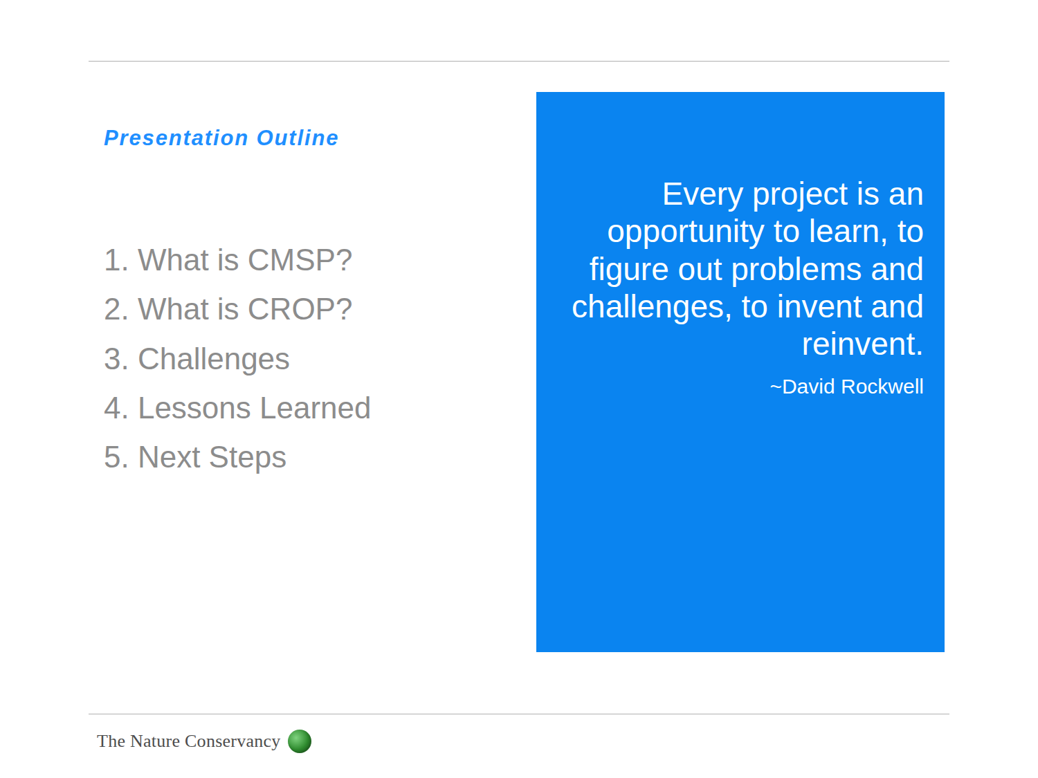Presentation Outline
1. What is CMSP?
2. What is CROP?
3. Challenges
4. Lessons Learned
5. Next Steps
Every project is an opportunity to learn, to figure out problems and challenges, to invent and reinvent.
~David Rockwell
The Nature Conservancy